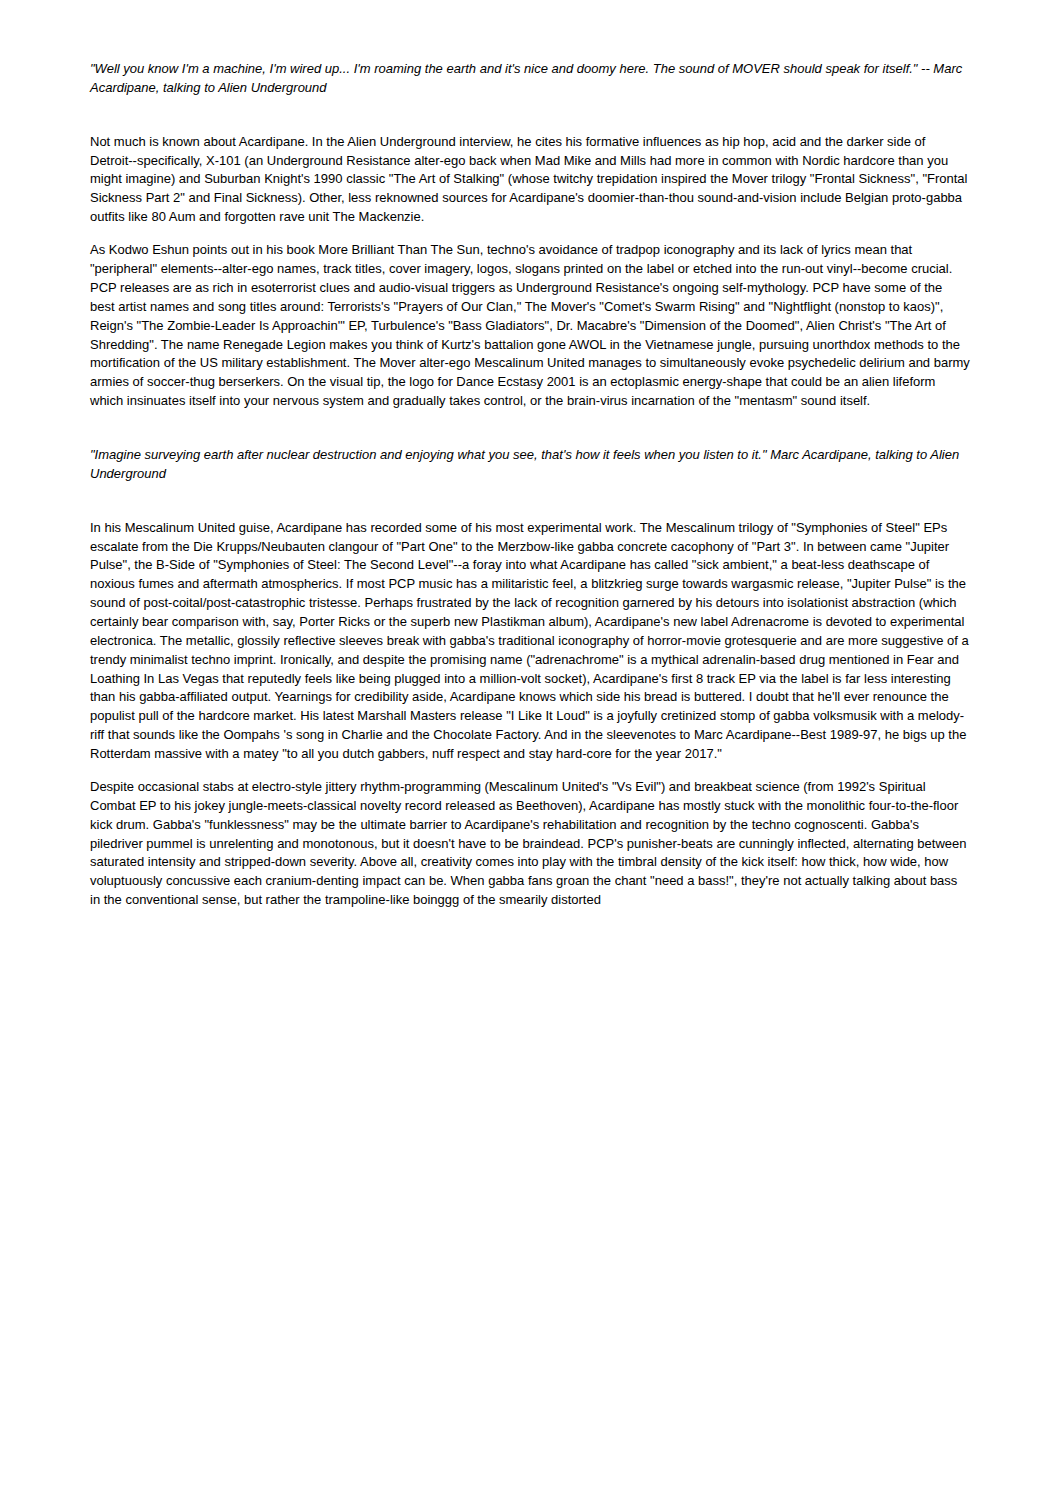"Well you know I'm a machine, I'm wired up... I'm roaming the earth and it's nice and doomy here. The sound of MOVER should speak for itself." -- Marc Acardipane, talking to Alien Underground
Not much is known about Acardipane. In the Alien Underground interview, he cites his formative influences as hip hop, acid and the darker side of Detroit--specifically, X-101 (an Underground Resistance alter-ego back when Mad Mike and Mills had more in common with Nordic hardcore than you might imagine) and Suburban Knight's 1990 classic "The Art of Stalking" (whose twitchy trepidation inspired the Mover trilogy "Frontal Sickness", "Frontal Sickness Part 2" and Final Sickness). Other, less reknowned sources for Acardipane's doomier-than-thou sound-and-vision include Belgian proto-gabba outfits like 80 Aum and forgotten rave unit The Mackenzie.
As Kodwo Eshun points out in his book More Brilliant Than The Sun, techno's avoidance of tradpop iconography and its lack of lyrics mean that "peripheral" elements--alter-ego names, track titles, cover imagery, logos, slogans printed on the label or etched into the run-out vinyl--become crucial. PCP releases are as rich in esoterrorist clues and audio-visual triggers as Underground Resistance's ongoing self-mythology. PCP have some of the best artist names and song titles around: Terrorists's "Prayers of Our Clan," The Mover's "Comet's Swarm Rising" and "Nightflight (nonstop to kaos)", Reign's "The Zombie-Leader Is Approachin'" EP, Turbulence's "Bass Gladiators", Dr. Macabre's "Dimension of the Doomed", Alien Christ's "The Art of Shredding". The name Renegade Legion makes you think of Kurtz's battalion gone AWOL in the Vietnamese jungle, pursuing unorthdox methods to the mortification of the US military establishment. The Mover alter-ego Mescalinum United manages to simultaneously evoke psychedelic delirium and barmy armies of soccer-thug berserkers. On the visual tip, the logo for Dance Ecstasy 2001 is an ectoplasmic energy-shape that could be an alien lifeform which insinuates itself into your nervous system and gradually takes control, or the brain-virus incarnation of the "mentasm" sound itself.
"Imagine surveying earth after nuclear destruction and enjoying what you see, that's how it feels when you listen to it." Marc Acardipane, talking to Alien Underground
In his Mescalinum United guise, Acardipane has recorded some of his most experimental work. The Mescalinum trilogy of "Symphonies of Steel" EPs escalate from the Die Krupps/Neubauten clangour of "Part One" to the Merzbow-like gabba concrete cacophony of "Part 3". In between came "Jupiter Pulse", the B-Side of "Symphonies of Steel: The Second Level"--a foray into what Acardipane has called "sick ambient," a beat-less deathscape of noxious fumes and aftermath atmospherics. If most PCP music has a militaristic feel, a blitzkrieg surge towards wargasmic release, "Jupiter Pulse" is the sound of post-coital/post-catastrophic tristesse. Perhaps frustrated by the lack of recognition garnered by his detours into isolationist abstraction (which certainly bear comparison with, say, Porter Ricks or the superb new Plastikman album), Acardipane's new label Adrenacrome is devoted to experimental electronica. The metallic, glossily reflective sleeves break with gabba's traditional iconography of horror-movie grotesquerie and are more suggestive of a trendy minimalist techno imprint. Ironically, and despite the promising name ("adrenachrome" is a mythical adrenalin-based drug mentioned in Fear and Loathing In Las Vegas that reputedly feels like being plugged into a million-volt socket), Acardipane's first 8 track EP via the label is far less interesting than his gabba-affiliated output. Yearnings for credibility aside, Acardipane knows which side his bread is buttered. I doubt that he'll ever renounce the populist pull of the hardcore market. His latest Marshall Masters release "I Like It Loud" is a joyfully cretinized stomp of gabba volksmusik with a melody-riff that sounds like the Oompahs 's song in Charlie and the Chocolate Factory. And in the sleevenotes to Marc Acardipane--Best 1989-97, he bigs up the Rotterdam massive with a matey "to all you dutch gabbers, nuff respect and stay hard-core for the year 2017."
Despite occasional stabs at electro-style jittery rhythm-programming (Mescalinum United's "Vs Evil") and breakbeat science (from 1992's Spiritual Combat EP to his jokey jungle-meets-classical novelty record released as Beethoven), Acardipane has mostly stuck with the monolithic four-to-the-floor kick drum. Gabba's "funklessness" may be the ultimate barrier to Acardipane's rehabilitation and recognition by the techno cognoscenti. Gabba's piledriver pummel is unrelenting and monotonous, but it doesn't have to be braindead. PCP's punisher-beats are cunningly inflected, alternating between saturated intensity and stripped-down severity. Above all, creativity comes into play with the timbral density of the kick itself: how thick, how wide, how voluptuously concussive each cranium-denting impact can be. When gabba fans groan the chant "need a bass!", they're not actually talking about bass in the conventional sense, but rather the trampoline-like boinggg of the smearily distorted